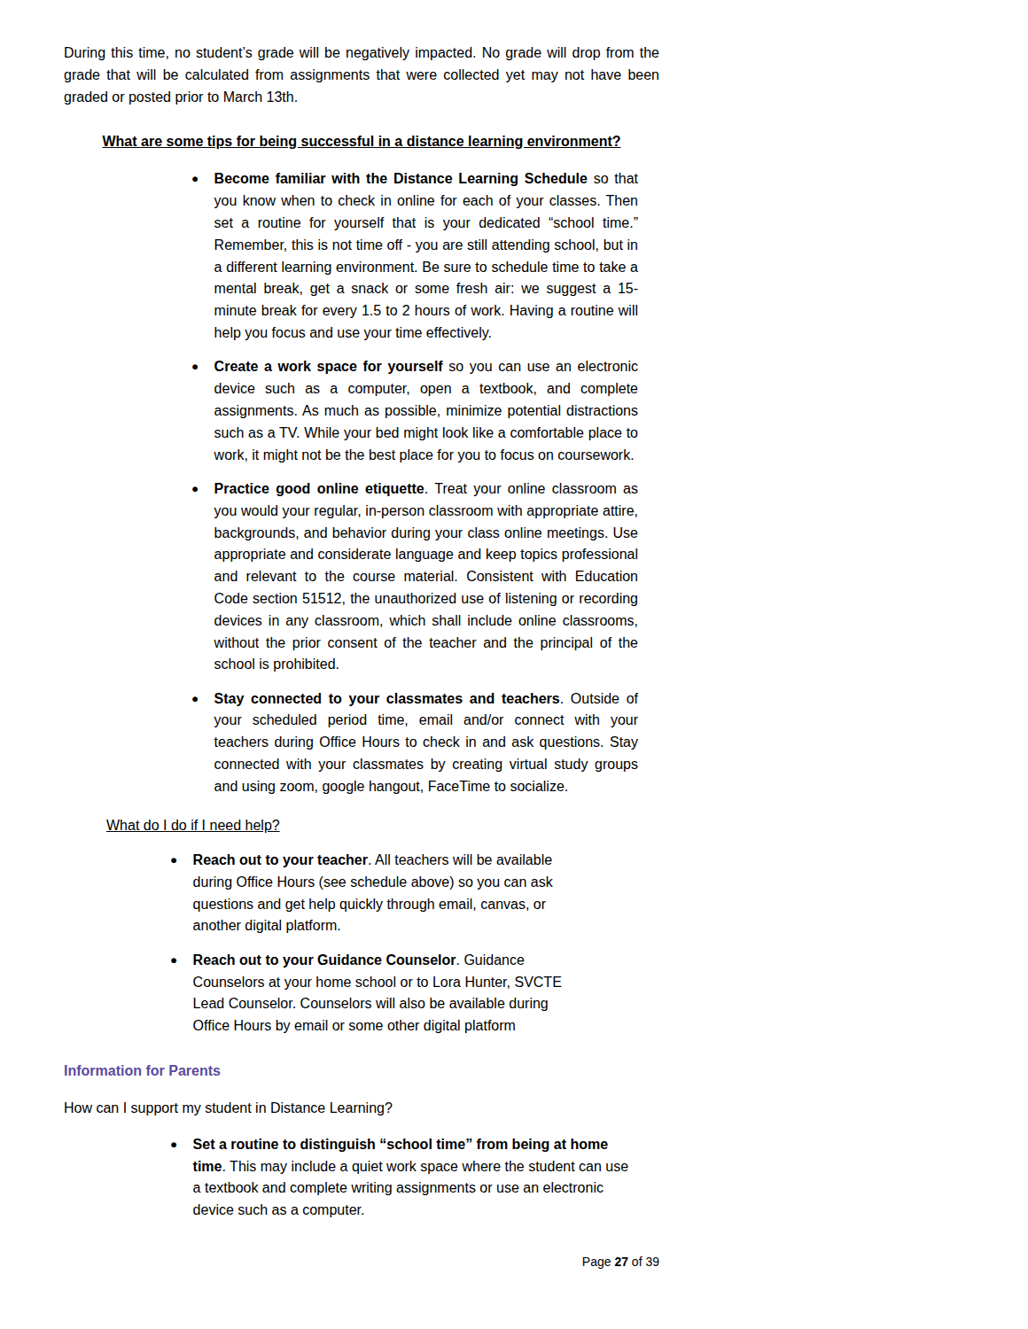During this time, no student’s grade will be negatively impacted. No grade will drop from the grade that will be calculated from assignments that were collected yet may not have been graded or posted prior to March 13th.
What are some tips for being successful in a distance learning environment?
Become familiar with the Distance Learning Schedule so that you know when to check in online for each of your classes. Then set a routine for yourself that is your dedicated “school time.” Remember, this is not time off - you are still attending school, but in a different learning environment. Be sure to schedule time to take a mental break, get a snack or some fresh air: we suggest a 15-minute break for every 1.5 to 2 hours of work. Having a routine will help you focus and use your time effectively.
Create a work space for yourself so you can use an electronic device such as a computer, open a textbook, and complete assignments. As much as possible, minimize potential distractions such as a TV. While your bed might look like a comfortable place to work, it might not be the best place for you to focus on coursework.
Practice good online etiquette. Treat your online classroom as you would your regular, in-person classroom with appropriate attire, backgrounds, and behavior during your class online meetings. Use appropriate and considerate language and keep topics professional and relevant to the course material. Consistent with Education Code section 51512, the unauthorized use of listening or recording devices in any classroom, which shall include online classrooms, without the prior consent of the teacher and the principal of the school is prohibited.
Stay connected to your classmates and teachers. Outside of your scheduled period time, email and/or connect with your teachers during Office Hours to check in and ask questions. Stay connected with your classmates by creating virtual study groups and using zoom, google hangout, FaceTime to socialize.
What do I do if I need help?
Reach out to your teacher. All teachers will be available during Office Hours (see schedule above) so you can ask questions and get help quickly through email, canvas, or another digital platform.
Reach out to your Guidance Counselor. Guidance Counselors at your home school or to Lora Hunter, SVCTE Lead Counselor. Counselors will also be available during Office Hours by email or some other digital platform
Information for Parents
How can I support my student in Distance Learning?
Set a routine to distinguish “school time” from being at home time. This may include a quiet work space where the student can use a textbook and complete writing assignments or use an electronic device such as a computer.
Page 27 of 39